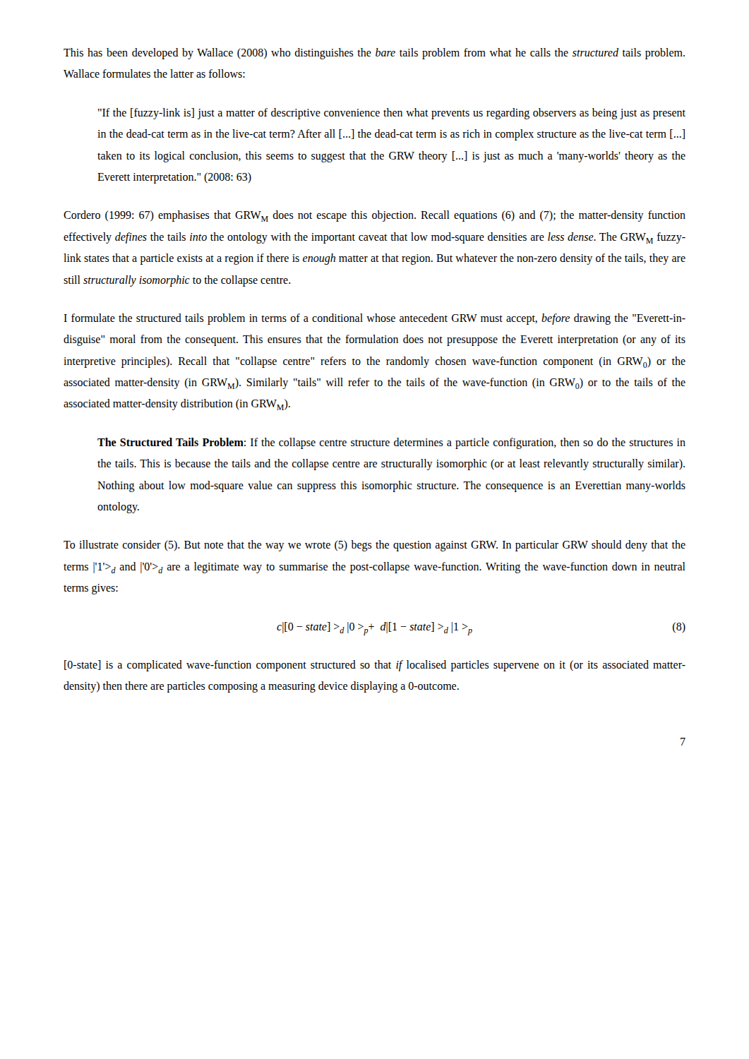This has been developed by Wallace (2008) who distinguishes the bare tails problem from what he calls the structured tails problem. Wallace formulates the latter as follows:
"If the [fuzzy-link is] just a matter of descriptive convenience then what prevents us regarding observers as being just as present in the dead-cat term as in the live-cat term? After all [...] the dead-cat term is as rich in complex structure as the live-cat term [...] taken to its logical conclusion, this seems to suggest that the GRW theory [...] is just as much a 'many-worlds' theory as the Everett interpretation." (2008: 63)
Cordero (1999: 67) emphasises that GRWM does not escape this objection. Recall equations (6) and (7); the matter-density function effectively defines the tails into the ontology with the important caveat that low mod-square densities are less dense. The GRWM fuzzy-link states that a particle exists at a region if there is enough matter at that region. But whatever the non-zero density of the tails, they are still structurally isomorphic to the collapse centre.
I formulate the structured tails problem in terms of a conditional whose antecedent GRW must accept, before drawing the "Everett-in-disguise" moral from the consequent. This ensures that the formulation does not presuppose the Everett interpretation (or any of its interpretive principles). Recall that "collapse centre" refers to the randomly chosen wave-function component (in GRW0) or the associated matter-density (in GRWM). Similarly "tails" will refer to the tails of the wave-function (in GRW0) or to the tails of the associated matter-density distribution (in GRWM).
The Structured Tails Problem: If the collapse centre structure determines a particle configuration, then so do the structures in the tails. This is because the tails and the collapse centre are structurally isomorphic (or at least relevantly structurally similar). Nothing about low mod-square value can suppress this isomorphic structure. The consequence is an Everettian many-worlds ontology.
To illustrate consider (5). But note that the way we wrote (5) begs the question against GRW. In particular GRW should deny that the terms |'1'>d and |'0'>d are a legitimate way to summarise the post-collapse wave-function. Writing the wave-function down in neutral terms gives:
c|[0 − state] >d |0 >p+ d|[1 − state] >d |1 >p (8)
[0-state] is a complicated wave-function component structured so that if localised particles supervene on it (or its associated matter-density) then there are particles composing a measuring device displaying a 0-outcome.
7